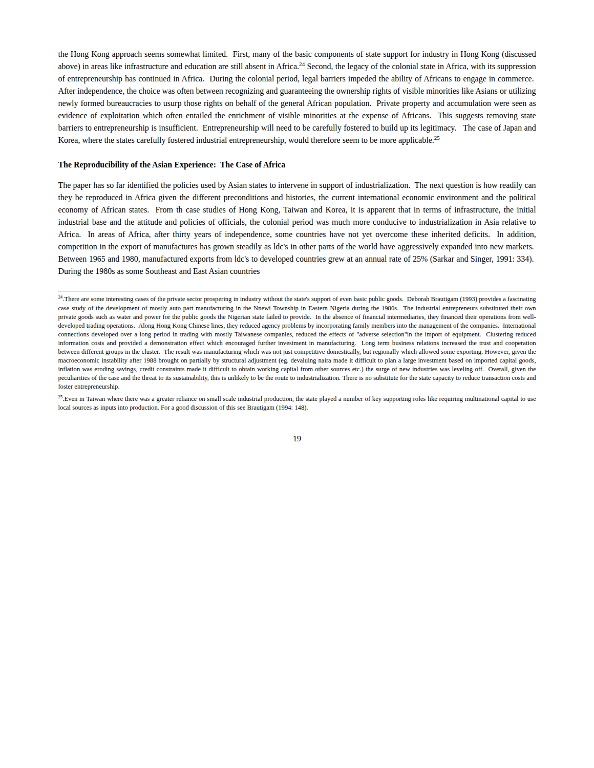the Hong Kong approach seems somewhat limited. First, many of the basic components of state support for industry in Hong Kong (discussed above) in areas like infrastructure and education are still absent in Africa.24 Second, the legacy of the colonial state in Africa, with its suppression of entrepreneurship has continued in Africa. During the colonial period, legal barriers impeded the ability of Africans to engage in commerce. After independence, the choice was often between recognizing and guaranteeing the ownership rights of visible minorities like Asians or utilizing newly formed bureaucracies to usurp those rights on behalf of the general African population. Private property and accumulation were seen as evidence of exploitation which often entailed the enrichment of visible minorities at the expense of Africans. This suggests removing state barriers to entrepreneurship is insufficient. Entrepreneurship will need to be carefully fostered to build up its legitimacy. The case of Japan and Korea, where the states carefully fostered industrial entrepreneurship, would therefore seem to be more applicable.25
The Reproducibility of the Asian Experience: The Case of Africa
The paper has so far identified the policies used by Asian states to intervene in support of industrialization. The next question is how readily can they be reproduced in Africa given the different preconditions and histories, the current international economic environment and the political economy of African states. From th case studies of Hong Kong, Taiwan and Korea, it is apparent that in terms of infrastructure, the initial industrial base and the attitude and policies of officials, the colonial period was much more conducive to industrialization in Asia relative to Africa. In areas of Africa, after thirty years of independence, some countries have not yet overcome these inherited deficits. In addition, competition in the export of manufactures has grown steadily as ldc's in other parts of the world have aggressively expanded into new markets. Between 1965 and 1980, manufactured exports from ldc's to developed countries grew at an annual rate of 25% (Sarkar and Singer, 1991: 334). During the 1980s as some Southeast and East Asian countries
24.There are some interesting cases of the private sector prospering in industry without the state's support of even basic public goods. Deborah Brautigam (1993) provides a fascinating case study of the development of mostly auto part manufacturing in the Nnewi Township in Eastern Nigeria during the 1980s. The industrial entrepreneurs substituted their own private goods such as water and power for the public goods the Nigerian state failed to provide. In the absence of financial intermediaries, they financed their operations from well-developed trading operations. Along Hong Kong Chinese lines, they reduced agency problems by incorporating family members into the management of the companies. International connections developed over a long period in trading with mostly Taiwanese companies, reduced the effects of "adverse selection"in the import of equipment. Clustering reduced information costs and provided a demonstration effect which encouraged further investment in manufacturing. Long term business relations increased the trust and cooperation between different groups in the cluster. The result was manufacturing which was not just competitive domestically, but regionally which allowed some exporting. However, given the macroeconomic instability after 1988 brought on partially by structural adjustment (eg. devaluing naira made it difficult to plan a large investment based on imported capital goods, inflation was eroding savings, credit constraints made it difficult to obtain working capital from other sources etc.) the surge of new industries was leveling off. Overall, given the peculiarities of the case and the threat to its sustainability, this is unlikely to be the route to industrialization. There is no substitute for the state capacity to reduce transaction costs and foster entrepreneurship.
25.Even in Taiwan where there was a greater reliance on small scale industrial production, the state played a number of key supporting roles like requiring multinational capital to use local sources as inputs into production. For a good discussion of this see Brautigam (1994: 148).
19